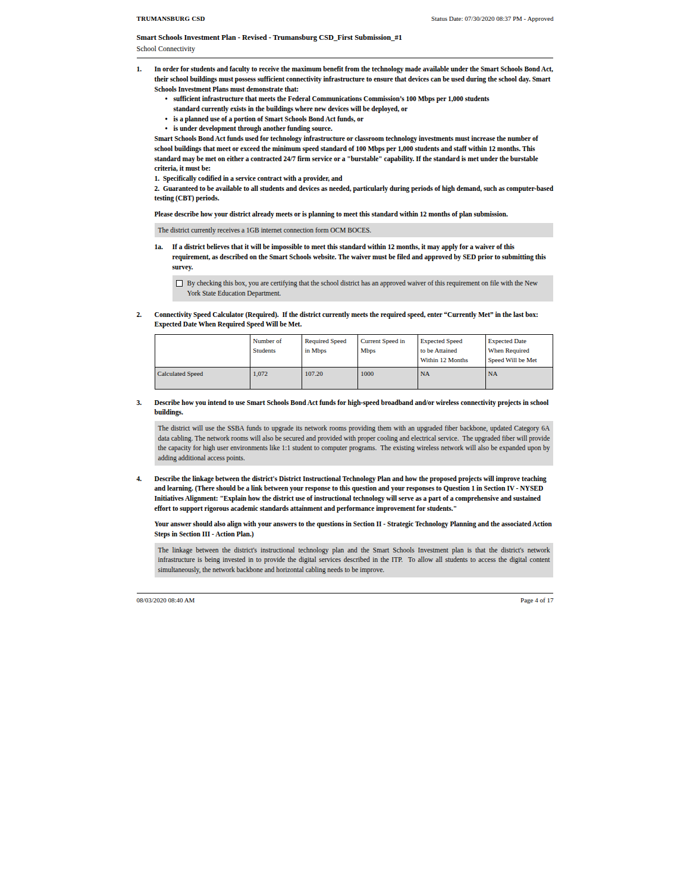TRUMANSBURG CSD
Status Date: 07/30/2020 08:37 PM - Approved
Smart Schools Investment Plan - Revised - Trumansburg CSD_First Submission_#1
School Connectivity
1.
In order for students and faculty to receive the maximum benefit from the technology made available under the Smart Schools Bond Act, their school buildings must possess sufficient connectivity infrastructure to ensure that devices can be used during the school day. Smart Schools Investment Plans must demonstrate that:
sufficient infrastructure that meets the Federal Communications Commission’s 100 Mbps per 1,000 students
standard currently exists in the buildings where new devices will be deployed, or
is a planned use of a portion of Smart Schools Bond Act funds, or
is under development through another funding source.
Smart Schools Bond Act funds used for technology infrastructure or classroom technology investments must increase the number of school buildings that meet or exceed the minimum speed standard of 100 Mbps per 1,000 students and staff within 12 months. This standard may be met on either a contracted 24/7 firm service or a "burstable" capability. If the standard is met under the burstable criteria, it must be:
1. Specifically codified in a service contract with a provider, and
2. Guaranteed to be available to all students and devices as needed, particularly during periods of high demand, such as computer-based testing (CBT) periods.
Please describe how your district already meets or is planning to meet this standard within 12 months of plan submission.
The district currently receives a 1GB internet connection form OCM BOCES.
1a.
If a district believes that it will be impossible to meet this standard within 12 months, it may apply for a waiver of this requirement, as described on the Smart Schools website. The waiver must be filed and approved by SED prior to submitting this survey.
By checking this box, you are certifying that the school district has an approved waiver of this requirement on file with the New York State Education Department.
2.
Connectivity Speed Calculator (Required). If the district currently meets the required speed, enter “Currently Met” in the last box: Expected Date When Required Speed Will be Met.
| | Number of Students | Required Speed in Mbps | Current Speed in Mbps | Expected Speed to be Attained Within 12 Months | Expected Date When Required Speed Will be Met |
| --- | --- | --- | --- | --- | --- |
| Calculated Speed | 1,072 | 107.20 | 1000 | NA | NA |
3.
Describe how you intend to use Smart Schools Bond Act funds for high-speed broadband and/or wireless connectivity projects in school buildings.
The district will use the SSBA funds to upgrade its network rooms providing them with an upgraded fiber backbone, updated Category 6A data cabling. The network rooms will also be secured and provided with proper cooling and electrical service. The upgraded fiber will provide the capacity for high user environments like 1:1 student to computer programs. The existing wireless network will also be expanded upon by adding additional access points.
4.
Describe the linkage between the district's District Instructional Technology Plan and how the proposed projects will improve teaching and learning. (There should be a link between your response to this question and your responses to Question 1 in Section IV - NYSED Initiatives Alignment: "Explain how the district use of instructional technology will serve as a part of a comprehensive and sustained effort to support rigorous academic standards attainment and performance improvement for students."
Your answer should also align with your answers to the questions in Section II - Strategic Technology Planning and the associated Action Steps in Section III - Action Plan.)
The linkage between the district's instructional technology plan and the Smart Schools Investment plan is that the district's network infrastructure is being invested in to provide the digital services described in the ITP. To allow all students to access the digital content simultaneously, the network backbone and horizontal cabling needs to be improve.
08/03/2020 08:40 AM
Page 4 of 17